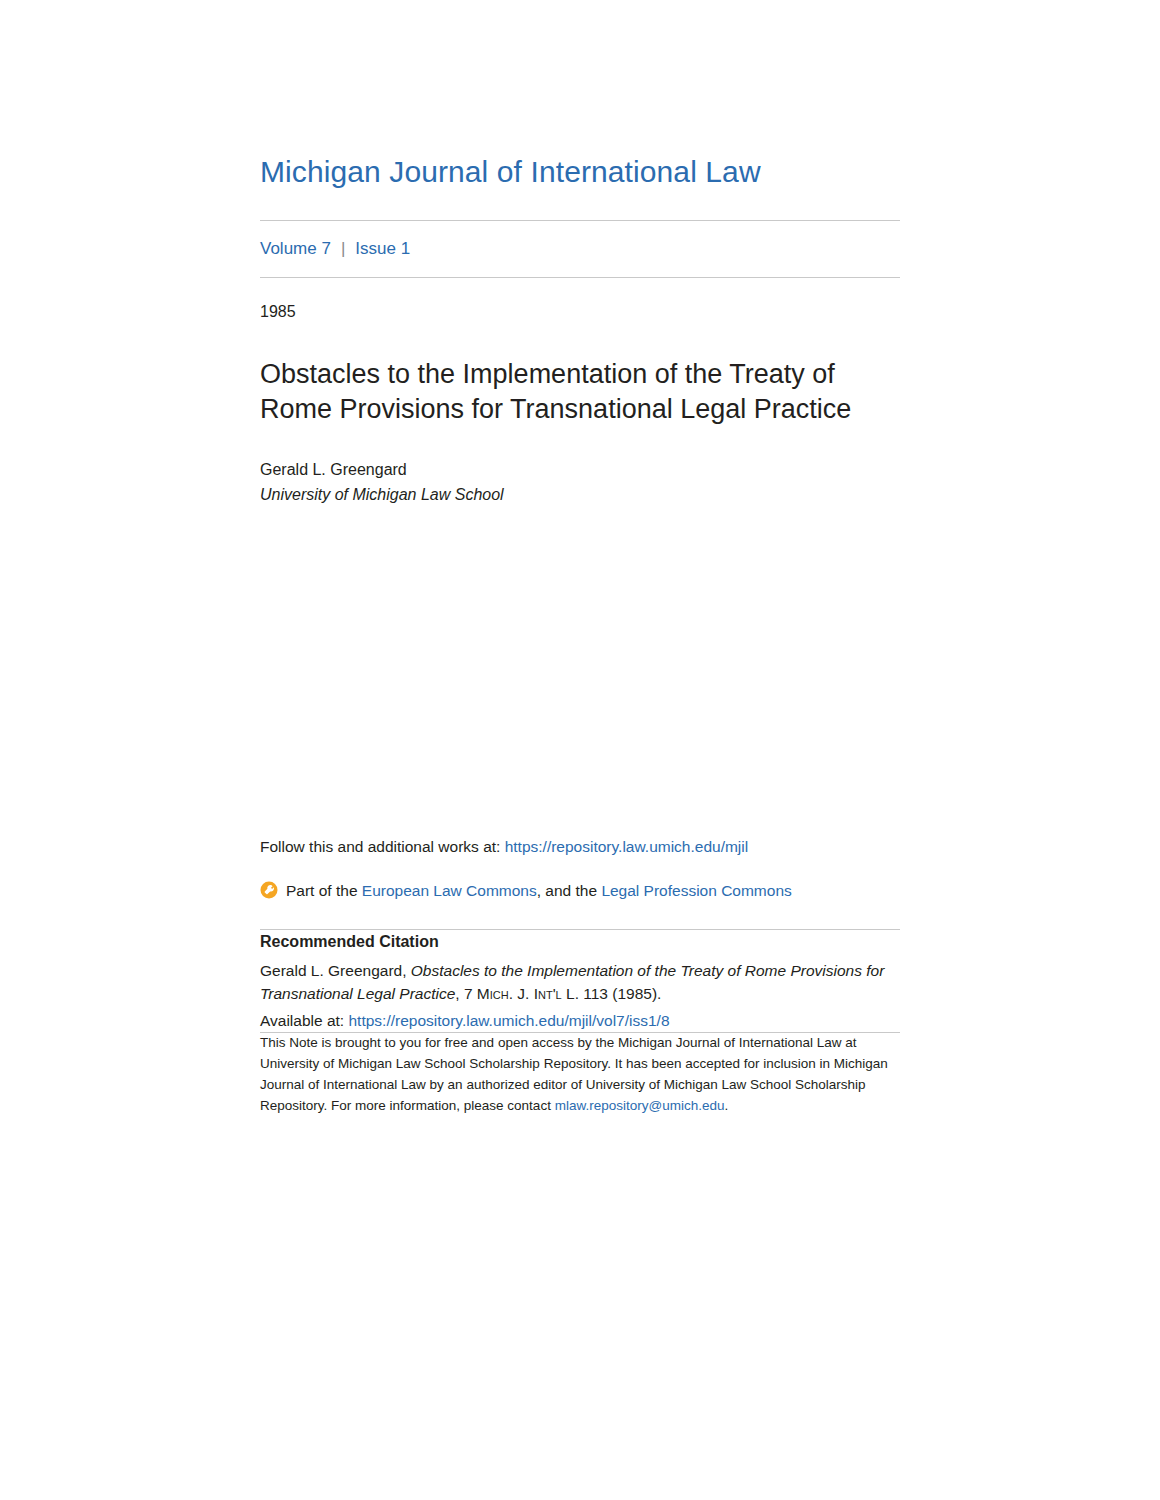Michigan Journal of International Law
Volume 7|Issue 1
1985
Obstacles to the Implementation of the Treaty of Rome Provisions for Transnational Legal Practice
Gerald L. Greengard
University of Michigan Law School
Follow this and additional works at: https://repository.law.umich.edu/mjil
Part of the European Law Commons, and the Legal Profession Commons
Recommended Citation
Gerald L. Greengard, Obstacles to the Implementation of the Treaty of Rome Provisions for Transnational Legal Practice, 7 Mich. J. Int'l L. 113 (1985).
Available at: https://repository.law.umich.edu/mjil/vol7/iss1/8
This Note is brought to you for free and open access by the Michigan Journal of International Law at University of Michigan Law School Scholarship Repository. It has been accepted for inclusion in Michigan Journal of International Law by an authorized editor of University of Michigan Law School Scholarship Repository. For more information, please contact mlaw.repository@umich.edu.